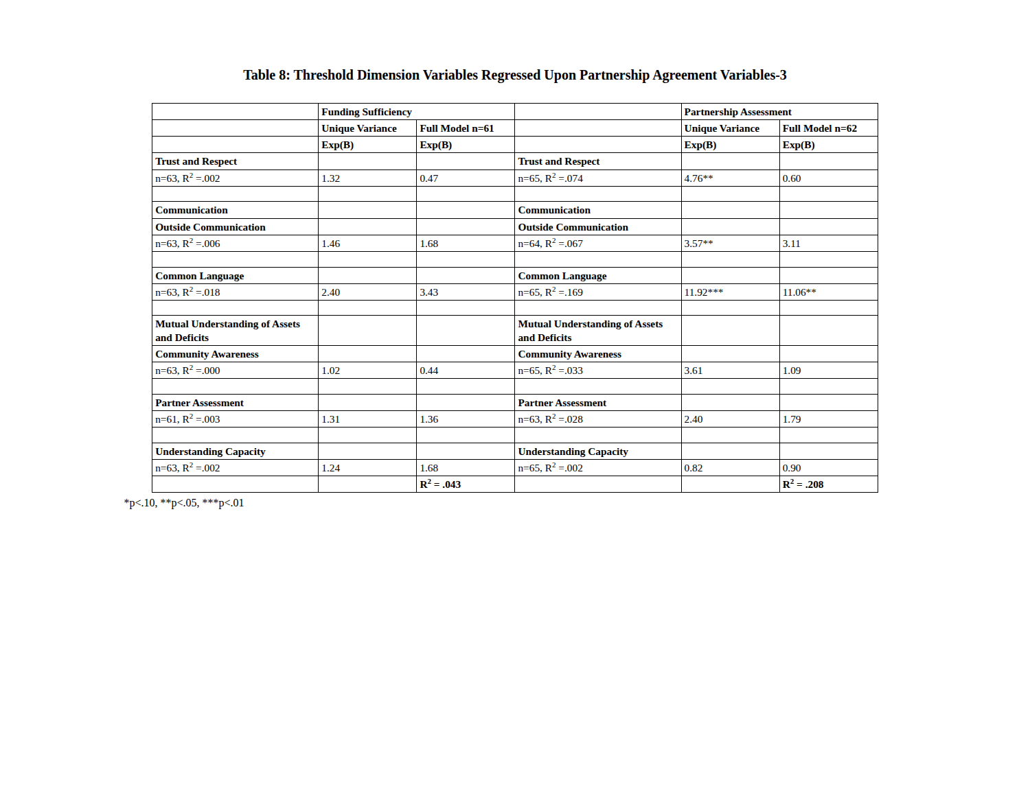Table 8: Threshold Dimension Variables Regressed Upon Partnership Agreement Variables-3
| | Funding Sufficiency | | Partnership Assessment |
| | Unique Variance | Full Model n=61 | | Unique Variance | Full Model n=62 |
| | Exp(B) | Exp(B) | | Exp(B) | Exp(B) |
| Trust and Respect | | | Trust and Respect | | |
| n=63, R 2 =.002 | 1.32 | 0.47 | n=65, R 2 =.074 | 4.76** | 0.60 |
| Communication | | | Communication | | |
| Outside Communication | | | Outside Communication | | |
| n=63, R 2 =.006 | 1.46 | 1.68 | n=64, R 2 =.067 | 3.57** | 3.11 |
| Common Language | | | Common Language | | |
| n=63, R 2 =.018 | 2.40 | 3.43 | n=65, R 2 =.169 | 11.92*** | 11.06** |
| Mutual Understanding of Assets and Deficits | | | Mutual Understanding of Assets and Deficits | | |
| Community Awareness | | | Community Awareness | | |
| n=63, R 2 =.000 | 1.02 | 0.44 | n=65, R 2 =.033 | 3.61 | 1.09 |
| Partner Assessment | | | Partner Assessment | | |
| n=61, R 2 =.003 | 1.31 | 1.36 | n=63, R 2 =.028 | 2.40 | 1.79 |
| Understanding Capacity | | | Understanding Capacity | | |
| n=63, R 2 =.002 | 1.24 | 1.68 | n=65, R 2 =.002 | 0.82 | 0.90 |
| | | R 2 = .043 | | | R 2 = .208 |
*p<.10, **p<.05, ***p<.01